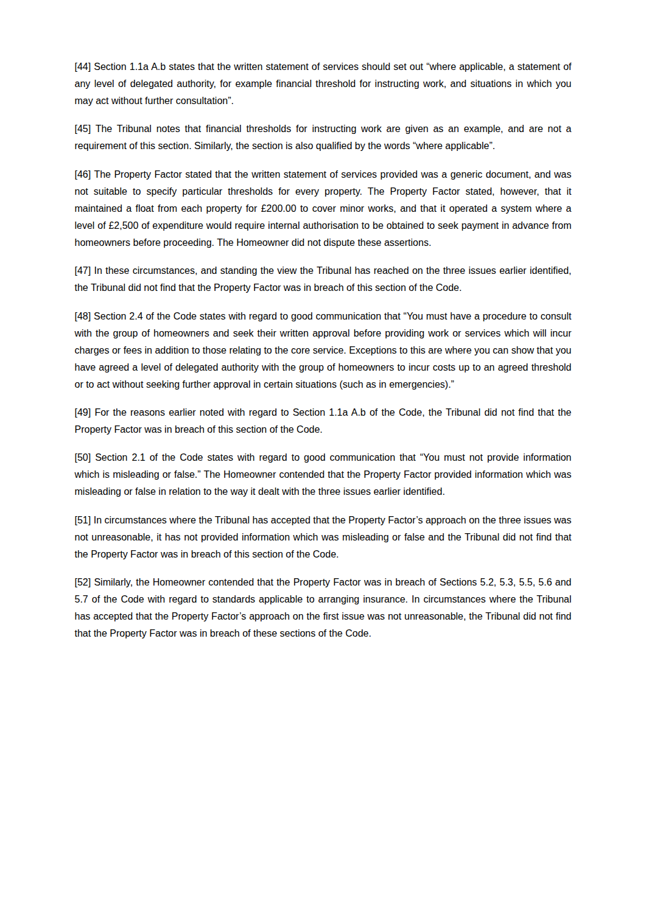[44] Section 1.1a A.b states that the written statement of services should set out “where applicable, a statement of any level of delegated authority, for example financial threshold for instructing work, and situations in which you may act without further consultation”.
[45] The Tribunal notes that financial thresholds for instructing work are given as an example, and are not a requirement of this section. Similarly, the section is also qualified by the words “where applicable”.
[46] The Property Factor stated that the written statement of services provided was a generic document, and was not suitable to specify particular thresholds for every property. The Property Factor stated, however, that it maintained a float from each property for £200.00 to cover minor works, and that it operated a system where a level of £2,500 of expenditure would require internal authorisation to be obtained to seek payment in advance from homeowners before proceeding. The Homeowner did not dispute these assertions.
[47] In these circumstances, and standing the view the Tribunal has reached on the three issues earlier identified, the Tribunal did not find that the Property Factor was in breach of this section of the Code.
[48] Section 2.4 of the Code states with regard to good communication that “You must have a procedure to consult with the group of homeowners and seek their written approval before providing work or services which will incur charges or fees in addition to those relating to the core service. Exceptions to this are where you can show that you have agreed a level of delegated authority with the group of homeowners to incur costs up to an agreed threshold or to act without seeking further approval in certain situations (such as in emergencies).”
[49] For the reasons earlier noted with regard to Section 1.1a A.b of the Code, the Tribunal did not find that the Property Factor was in breach of this section of the Code.
[50] Section 2.1 of the Code states with regard to good communication that “You must not provide information which is misleading or false.” The Homeowner contended that the Property Factor provided information which was misleading or false in relation to the way it dealt with the three issues earlier identified.
[51] In circumstances where the Tribunal has accepted that the Property Factor’s approach on the three issues was not unreasonable, it has not provided information which was misleading or false and the Tribunal did not find that the Property Factor was in breach of this section of the Code.
[52] Similarly, the Homeowner contended that the Property Factor was in breach of Sections 5.2, 5.3, 5.5, 5.6 and 5.7 of the Code with regard to standards applicable to arranging insurance. In circumstances where the Tribunal has accepted that the Property Factor’s approach on the first issue was not unreasonable, the Tribunal did not find that the Property Factor was in breach of these sections of the Code.